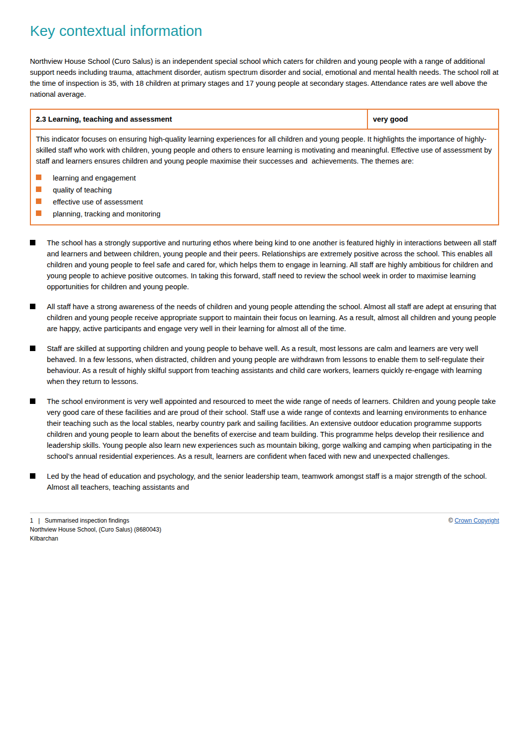Key contextual information
Northview House School (Curo Salus) is an independent special school which caters for children and young people with a range of additional support needs including trauma, attachment disorder, autism spectrum disorder and social, emotional and mental health needs. The school roll at the time of inspection is 35, with 18 children at primary stages and 17 young people at secondary stages. Attendance rates are well above the national average.
| 2.3 Learning, teaching and assessment | very good |
| This indicator focuses on ensuring high-quality learning experiences for all children and young people. It highlights the importance of highly-skilled staff who work with children, young people and others to ensure learning is motivating and meaningful. Effective use of assessment by staff and learners ensures children and young people maximise their successes and achievements. The themes are: learning and engagement quality of teaching effective use of assessment planning, tracking and monitoring |
The school has a strongly supportive and nurturing ethos where being kind to one another is featured highly in interactions between all staff and learners and between children, young people and their peers. Relationships are extremely positive across the school. This enables all children and young people to feel safe and cared for, which helps them to engage in learning. All staff are highly ambitious for children and young people to achieve positive outcomes. In taking this forward, staff need to review the school week in order to maximise learning opportunities for children and young people.
All staff have a strong awareness of the needs of children and young people attending the school. Almost all staff are adept at ensuring that children and young people receive appropriate support to maintain their focus on learning. As a result, almost all children and young people are happy, active participants and engage very well in their learning for almost all of the time.
Staff are skilled at supporting children and young people to behave well. As a result, most lessons are calm and learners are very well behaved. In a few lessons, when distracted, children and young people are withdrawn from lessons to enable them to self-regulate their behaviour. As a result of highly skilful support from teaching assistants and child care workers, learners quickly re-engage with learning when they return to lessons.
The school environment is very well appointed and resourced to meet the wide range of needs of learners. Children and young people take very good care of these facilities and are proud of their school. Staff use a wide range of contexts and learning environments to enhance their teaching such as the local stables, nearby country park and sailing facilities. An extensive outdoor education programme supports children and young people to learn about the benefits of exercise and team building. This programme helps develop their resilience and leadership skills. Young people also learn new experiences such as mountain biking, gorge walking and camping when participating in the school’s annual residential experiences. As a result, learners are confident when faced with new and unexpected challenges.
Led by the head of education and psychology, and the senior leadership team, teamwork amongst staff is a major strength of the school. Almost all teachers, teaching assistants and
1 | Summarised inspection findings Northview House School, (Curo Salus) (8680043) Kilbarchan
© Crown Copyright